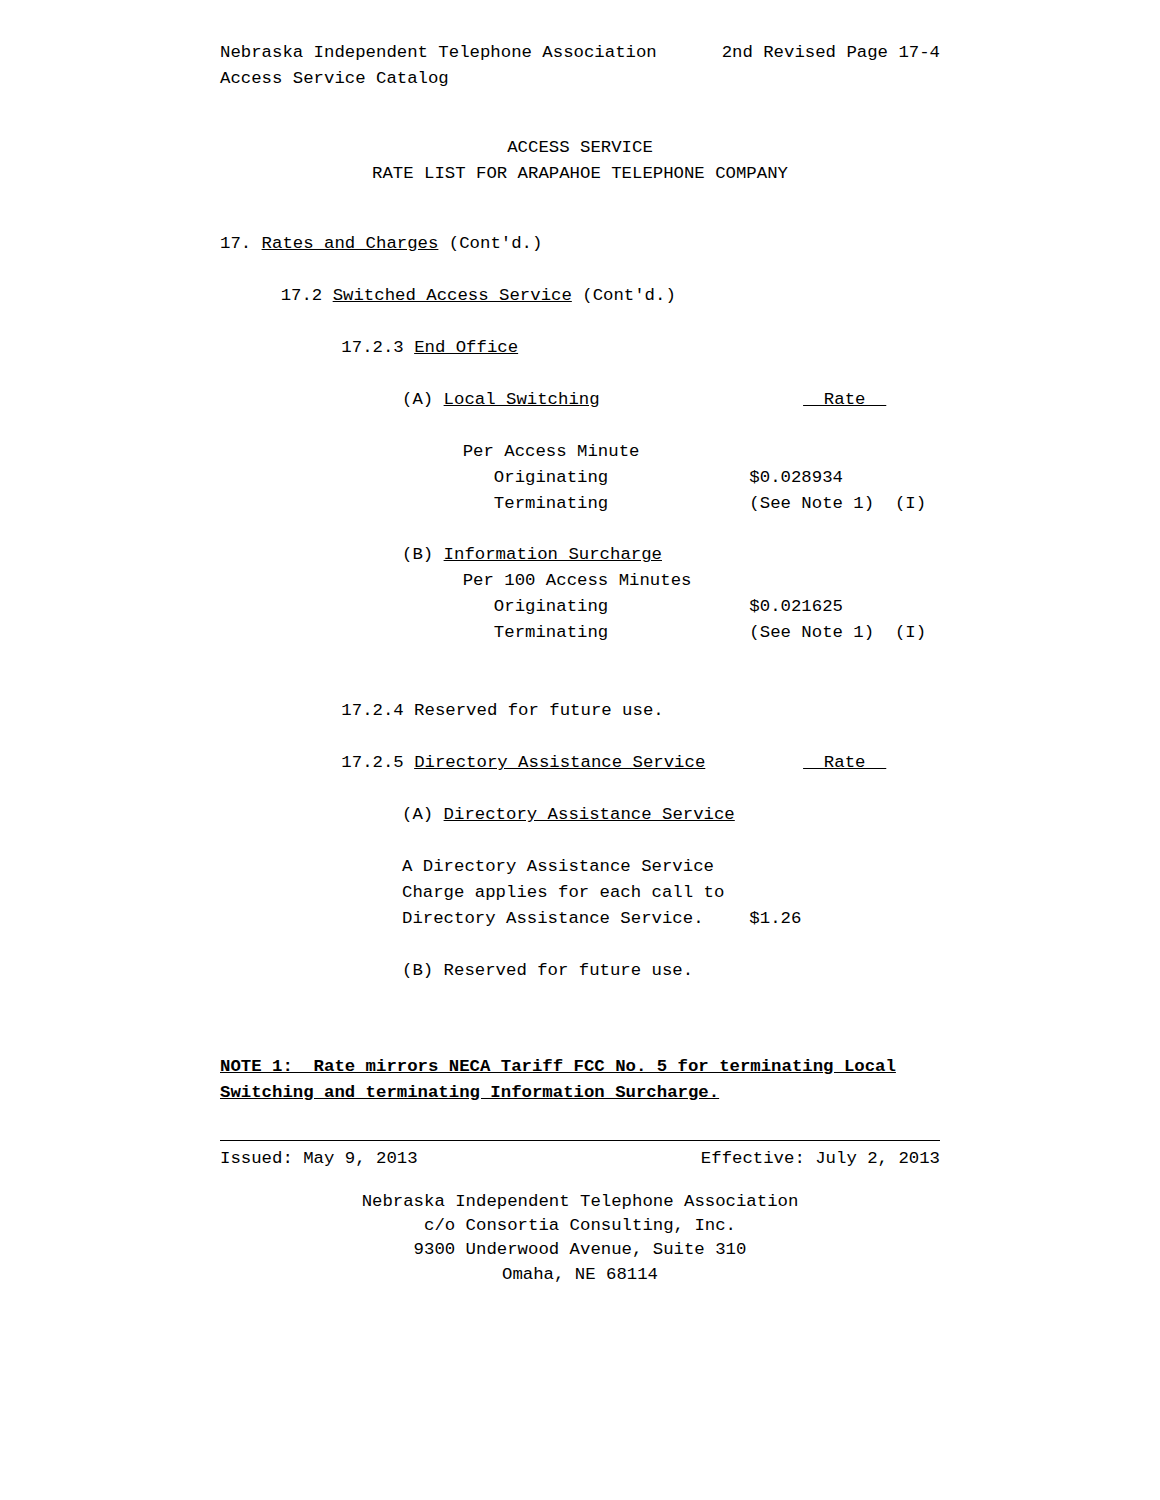Nebraska Independent Telephone Association
Access Service Catalog
2nd Revised Page 17-4
ACCESS SERVICE
RATE LIST FOR ARAPAHOE TELEPHONE COMPANY
17. Rates and Charges (Cont'd.)
17.2 Switched Access Service (Cont'd.)
17.2.3 End Office
(A) Local Switching Rate
Per Access Minute
Originating $0.028934
Terminating (See Note 1) (I)
(B) Information Surcharge
Per 100 Access Minutes
Originating $0.021625
Terminating (See Note 1) (I)
17.2.4 Reserved for future use.
17.2.5 Directory Assistance Service Rate
(A) Directory Assistance Service
A Directory Assistance Service
Charge applies for each call to
Directory Assistance Service. $1.26
(B) Reserved for future use.
NOTE 1: Rate mirrors NECA Tariff FCC No. 5 for terminating Local Switching and terminating Information Surcharge.
Issued: May 9, 2013 Effective: July 2, 2013
Nebraska Independent Telephone Association
c/o Consortia Consulting, Inc.
9300 Underwood Avenue, Suite 310
Omaha, NE 68114